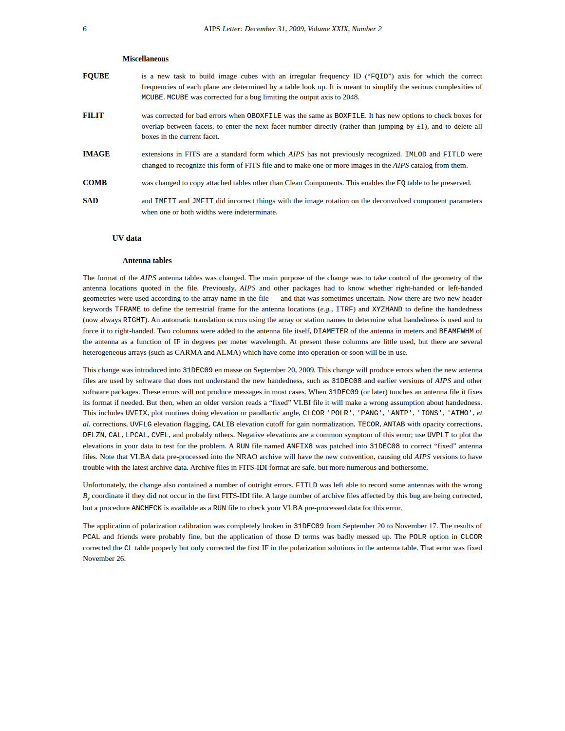6
AIPS Letter: December 31, 2009, Volume XXIX, Number 2
Miscellaneous
FQUBE
is a new task to build image cubes with an irregular frequency ID (“FQID”) axis for which the correct frequencies of each plane are determined by a table look up. It is meant to simplify the serious complexities of MCUBE. MCUBE was corrected for a bug limiting the output axis to 2048.
FILIT
was corrected for bad errors when OBOXFILE was the same as BOXFILE. It has new options to check boxes for overlap between facets, to enter the next facet number directly (rather than jumping by ±1), and to delete all boxes in the current facet.
IMAGE
extensions in FITS are a standard form which AIPS has not previously recognized. IMLOD and FITLD were changed to recognize this form of FITS file and to make one or more images in the AIPS catalog from them.
COMB
was changed to copy attached tables other than Clean Components. This enables the FQ table to be preserved.
SAD
and IMFIT and JMFIT did incorrect things with the image rotation on the deconvolved component parameters when one or both widths were indeterminate.
UV data
Antenna tables
The format of the AIPS antenna tables was changed. The main purpose of the change was to take control of the geometry of the antenna locations quoted in the file. Previously, AIPS and other packages had to know whether right-handed or left-handed geometries were used according to the array name in the file — and that was sometimes uncertain. Now there are two new header keywords TFRAME to define the terrestrial frame for the antenna locations (e.g., ITRF) and XYZHAND to define the handedness (now always RIGHT). An automatic translation occurs using the array or station names to determine what handedness is used and to force it to right-handed. Two columns were added to the antenna file itself, DIAMETER of the antenna in meters and BEAMFWHM of the antenna as a function of IF in degrees per meter wavelength. At present these columns are little used, but there are several heterogeneous arrays (such as CARMA and ALMA) which have come into operation or soon will be in use.
This change was introduced into 31DEC09 en masse on September 20, 2009. This change will produce errors when the new antenna files are used by software that does not understand the new handedness, such as 31DEC08 and earlier versions of AIPS and other software packages. These errors will not produce messages in most cases. When 31DEC09 (or later) touches an antenna file it fixes its format if needed. But then, when an older version reads a “fixed” VLBI file it will make a wrong assumption about handedness. This includes UVFIX, plot routines doing elevation or parallactic angle, CLCOR 'POLR', 'PANG', 'ANTP', 'IONS', 'ATMO', et al. corrections, UVFLG elevation flagging, CALIB elevation cutoff for gain normalization, TECOR, ANTAB with opacity corrections, DELZN, CAL, LPCAL, CVEL, and probably others. Negative elevations are a common symptom of this error; use UVPLT to plot the elevations in your data to test for the problem. A RUN file named ANFIX8 was patched into 31DEC08 to correct “fixed” antenna files. Note that VLBA data pre-processed into the NRAO archive will have the new convention, causing old AIPS versions to have trouble with the latest archive data. Archive files in FITS-IDI format are safe, but more numerous and bothersome.
Unfortunately, the change also contained a number of outright errors. FITLD was left able to record some antennas with the wrong By coordinate if they did not occur in the first FITS-IDI file. A large number of archive files affected by this bug are being corrected, but a procedure ANCHECK is available as a RUN file to check your VLBA pre-processed data for this error.
The application of polarization calibration was completely broken in 31DEC09 from September 20 to November 17. The results of PCAL and friends were probably fine, but the application of those D terms was badly messed up. The POLR option in CLCOR corrected the CL table properly but only corrected the first IF in the polarization solutions in the antenna table. That error was fixed November 26.